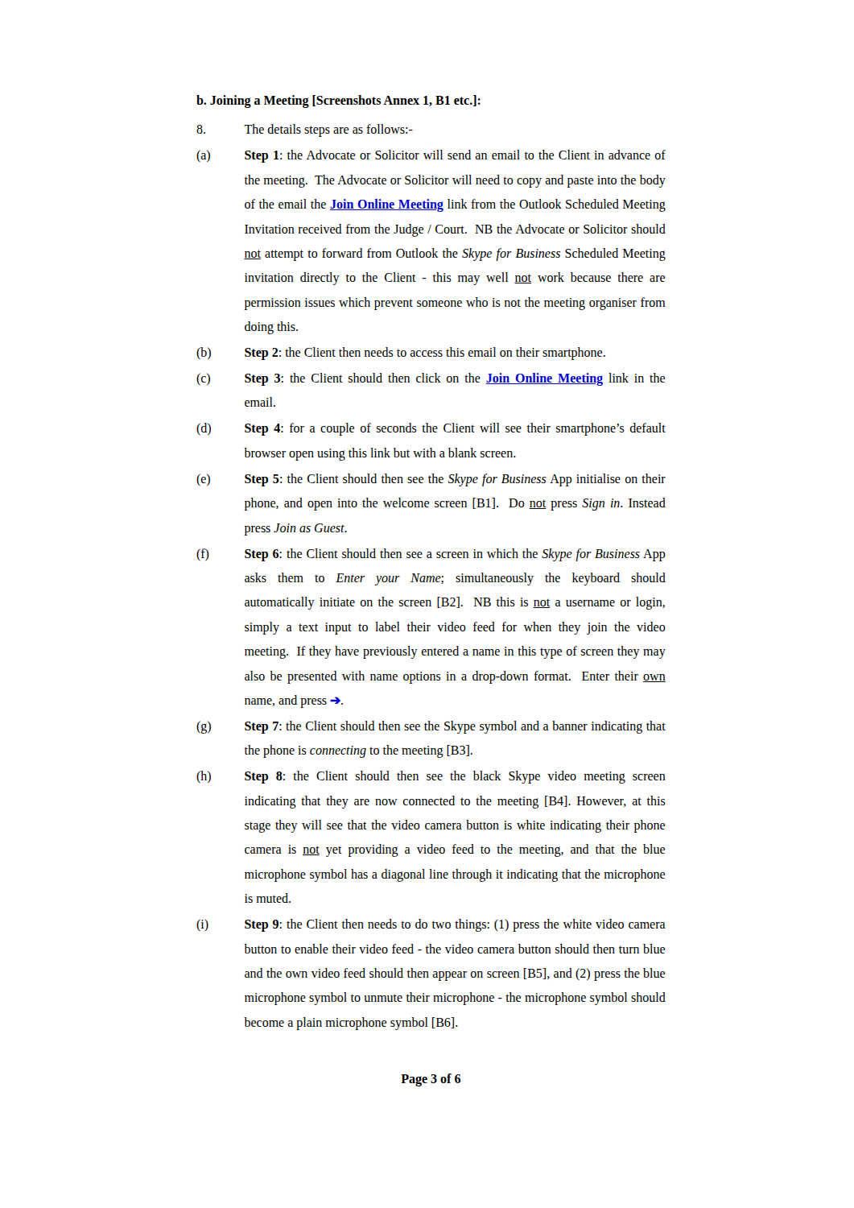b. Joining a Meeting [Screenshots Annex 1, B1 etc.]:
8.
The details steps are as follows:-
(a)
Step 1: the Advocate or Solicitor will send an email to the Client in advance of the meeting. The Advocate or Solicitor will need to copy and paste into the body of the email the Join Online Meeting link from the Outlook Scheduled Meeting Invitation received from the Judge / Court. NB the Advocate or Solicitor should not attempt to forward from Outlook the Skype for Business Scheduled Meeting invitation directly to the Client - this may well not work because there are permission issues which prevent someone who is not the meeting organiser from doing this.
(b)
Step 2: the Client then needs to access this email on their smartphone.
(c)
Step 3: the Client should then click on the Join Online Meeting link in the email.
(d)
Step 4: for a couple of seconds the Client will see their smartphone’s default browser open using this link but with a blank screen.
(e)
Step 5: the Client should then see the Skype for Business App initialise on their phone, and open into the welcome screen [B1]. Do not press Sign in. Instead press Join as Guest.
(f)
Step 6: the Client should then see a screen in which the Skype for Business App asks them to Enter your Name; simultaneously the keyboard should automatically initiate on the screen [B2]. NB this is not a username or login, simply a text input to label their video feed for when they join the video meeting. If they have previously entered a name in this type of screen they may also be presented with name options in a drop-down format. Enter their own name, and press ➔.
(g)
Step 7: the Client should then see the Skype symbol and a banner indicating that the phone is connecting to the meeting [B3].
(h)
Step 8: the Client should then see the black Skype video meeting screen indicating that they are now connected to the meeting [B4]. However, at this stage they will see that the video camera button is white indicating their phone camera is not yet providing a video feed to the meeting, and that the blue microphone symbol has a diagonal line through it indicating that the microphone is muted.
(i)
Step 9: the Client then needs to do two things: (1) press the white video camera button to enable their video feed - the video camera button should then turn blue and the own video feed should then appear on screen [B5], and (2) press the blue microphone symbol to unmute their microphone - the microphone symbol should become a plain microphone symbol [B6].
Page 3 of 6